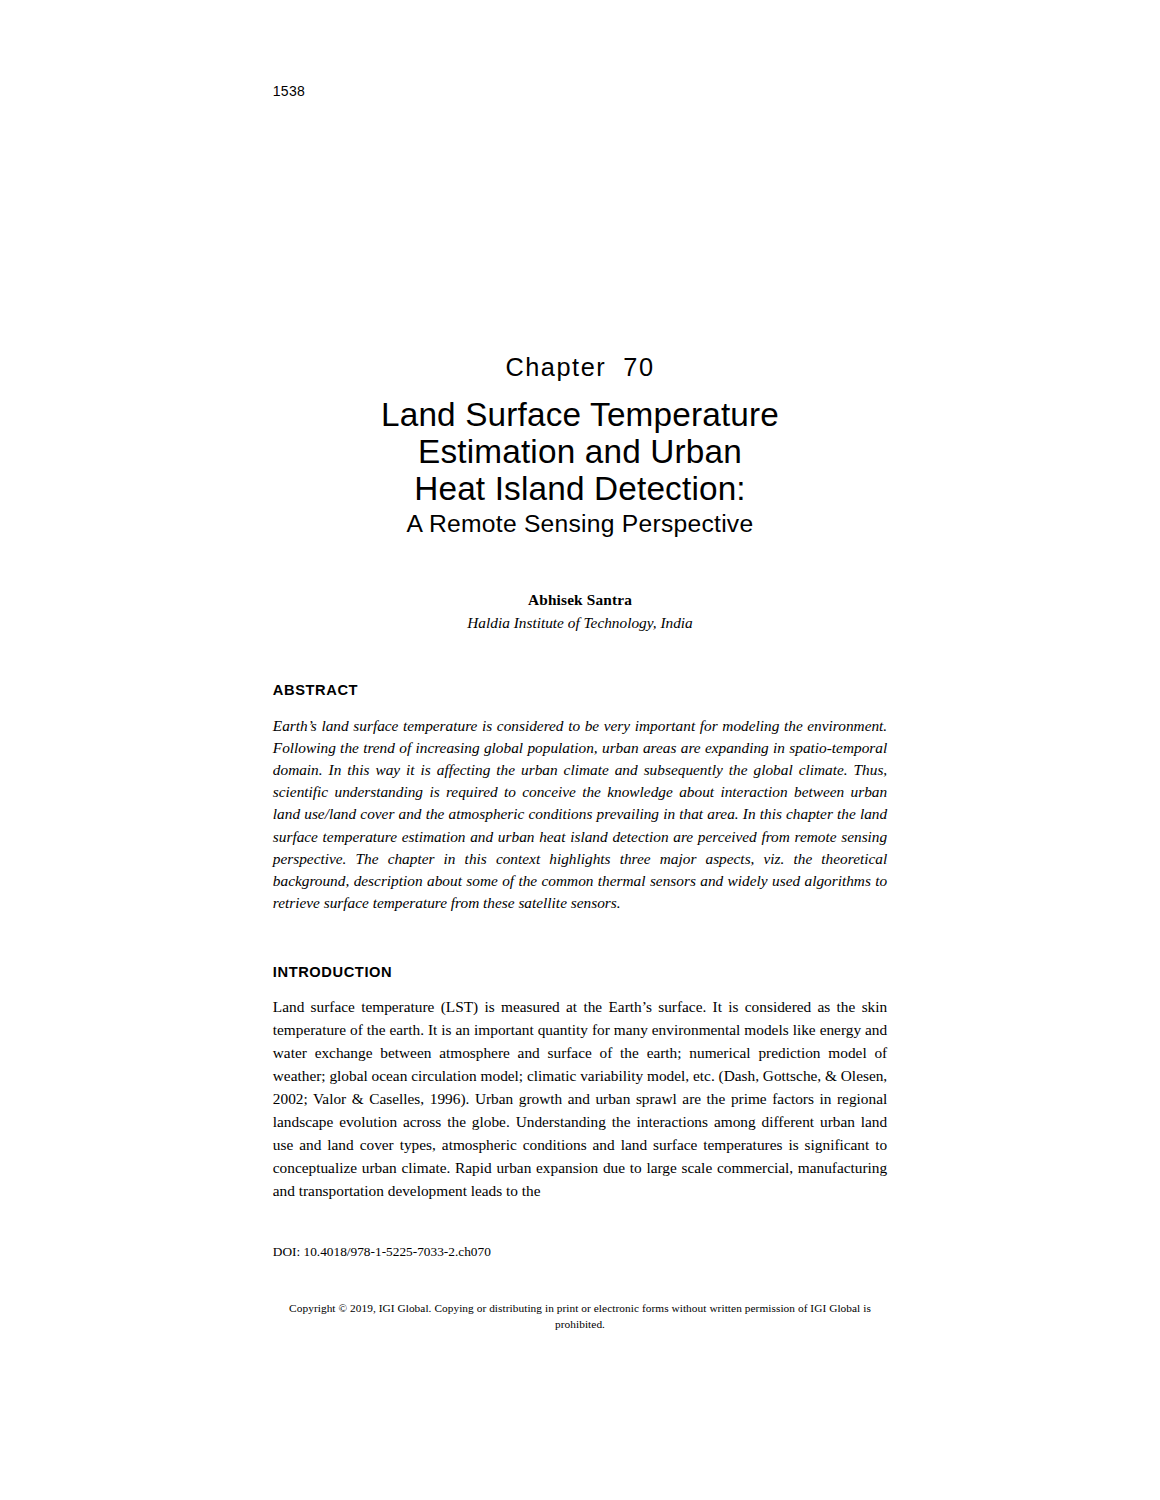1538
Chapter 70
Land Surface Temperature
Estimation and Urban
Heat Island Detection: A Remote Sensing Perspective
Abhisek Santra Haldia Institute of Technology, India
ABSTRACT
Earth’s land surface temperature is considered to be very important for modeling the environment. Following the trend of increasing global population, urban areas are expanding in spatio-temporal domain. In this way it is affecting the urban climate and subsequently the global climate. Thus, scientific understanding is required to conceive the knowledge about interaction between urban land use/land cover and the atmospheric conditions prevailing in that area. In this chapter the land surface temperature estimation and urban heat island detection are perceived from remote sensing perspective. The chapter in this context highlights three major aspects, viz. the theoretical background, description about some of the common thermal sensors and widely used algorithms to retrieve surface temperature from these satellite sensors.
INTRODUCTION
Land surface temperature (LST) is measured at the Earth’s surface. It is considered as the skin temperature of the earth. It is an important quantity for many environmental models like energy and water exchange between atmosphere and surface of the earth; numerical prediction model of weather; global ocean circulation model; climatic variability model, etc. (Dash, Gottsche, & Olesen, 2002; Valor & Caselles, 1996). Urban growth and urban sprawl are the prime factors in regional landscape evolution across the globe. Understanding the interactions among different urban land use and land cover types, atmospheric conditions and land surface temperatures is significant to conceptualize urban climate. Rapid urban expansion due to large scale commercial, manufacturing and transportation development leads to the
DOI: 10.4018/978-1-5225-7033-2.ch070
Copyright © 2019, IGI Global. Copying or distributing in print or electronic forms without written permission of IGI Global is prohibited.